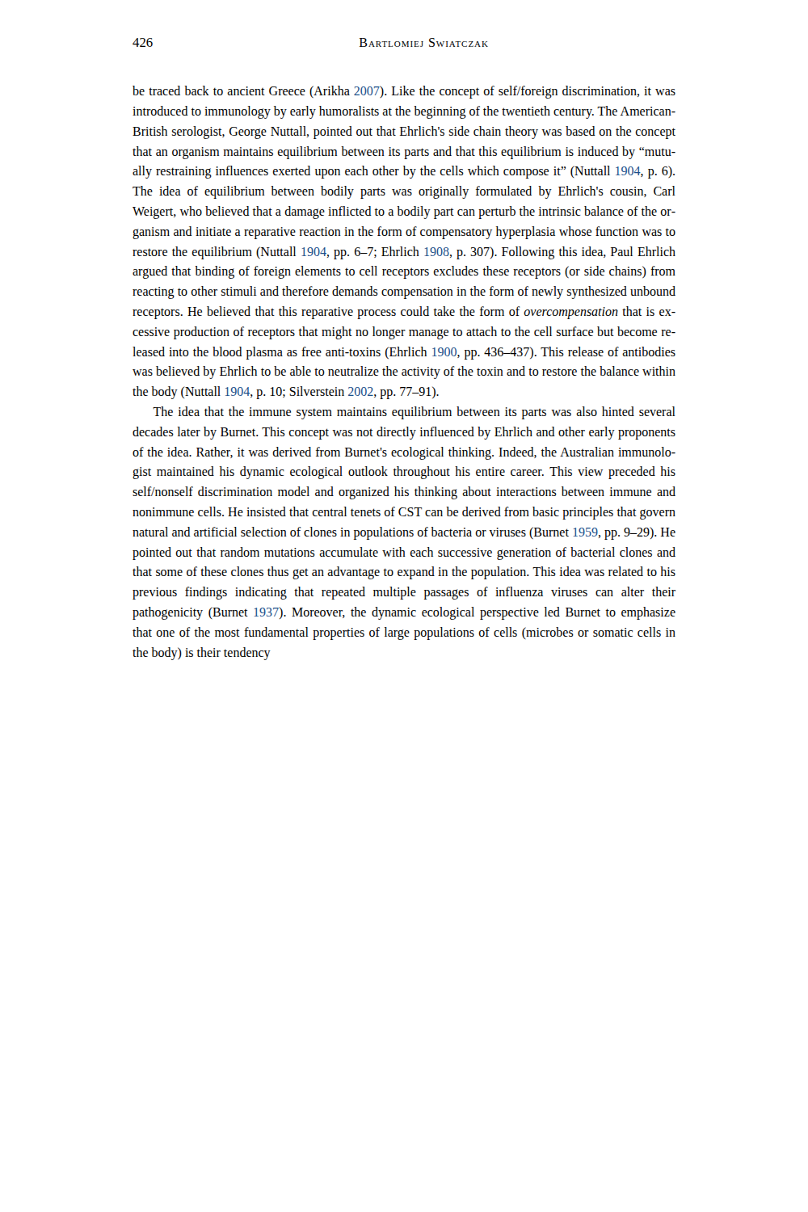426 Bartlomiej Swiatczak
be traced back to ancient Greece (Arikha 2007). Like the concept of self/foreign discrimination, it was introduced to immunology by early humoralists at the beginning of the twentieth century. The American-British serologist, George Nuttall, pointed out that Ehrlich's side chain theory was based on the concept that an organism maintains equilibrium between its parts and that this equilibrium is induced by “mutually restraining influences exerted upon each other by the cells which compose it” (Nuttall 1904, p. 6). The idea of equilibrium between bodily parts was originally formulated by Ehrlich's cousin, Carl Weigert, who believed that a damage inflicted to a bodily part can perturb the intrinsic balance of the organism and initiate a reparative reaction in the form of compensatory hyperplasia whose function was to restore the equilibrium (Nuttall 1904, pp. 6–7; Ehrlich 1908, p. 307). Following this idea, Paul Ehrlich argued that binding of foreign elements to cell receptors excludes these receptors (or side chains) from reacting to other stimuli and therefore demands compensation in the form of newly synthesized unbound receptors. He believed that this reparative process could take the form of overcompensation that is excessive production of receptors that might no longer manage to attach to the cell surface but become released into the blood plasma as free anti-toxins (Ehrlich 1900, pp. 436–437). This release of antibodies was believed by Ehrlich to be able to neutralize the activity of the toxin and to restore the balance within the body (Nuttall 1904, p. 10; Silverstein 2002, pp. 77–91).
The idea that the immune system maintains equilibrium between its parts was also hinted several decades later by Burnet. This concept was not directly influenced by Ehrlich and other early proponents of the idea. Rather, it was derived from Burnet's ecological thinking. Indeed, the Australian immunologist maintained his dynamic ecological outlook throughout his entire career. This view preceded his self/nonself discrimination model and organized his thinking about interactions between immune and nonimmune cells. He insisted that central tenets of CST can be derived from basic principles that govern natural and artificial selection of clones in populations of bacteria or viruses (Burnet 1959, pp. 9–29). He pointed out that random mutations accumulate with each successive generation of bacterial clones and that some of these clones thus get an advantage to expand in the population. This idea was related to his previous findings indicating that repeated multiple passages of influenza viruses can alter their pathogenicity (Burnet 1937). Moreover, the dynamic ecological perspective led Burnet to emphasize that one of the most fundamental properties of large populations of cells (microbes or somatic cells in the body) is their tendency